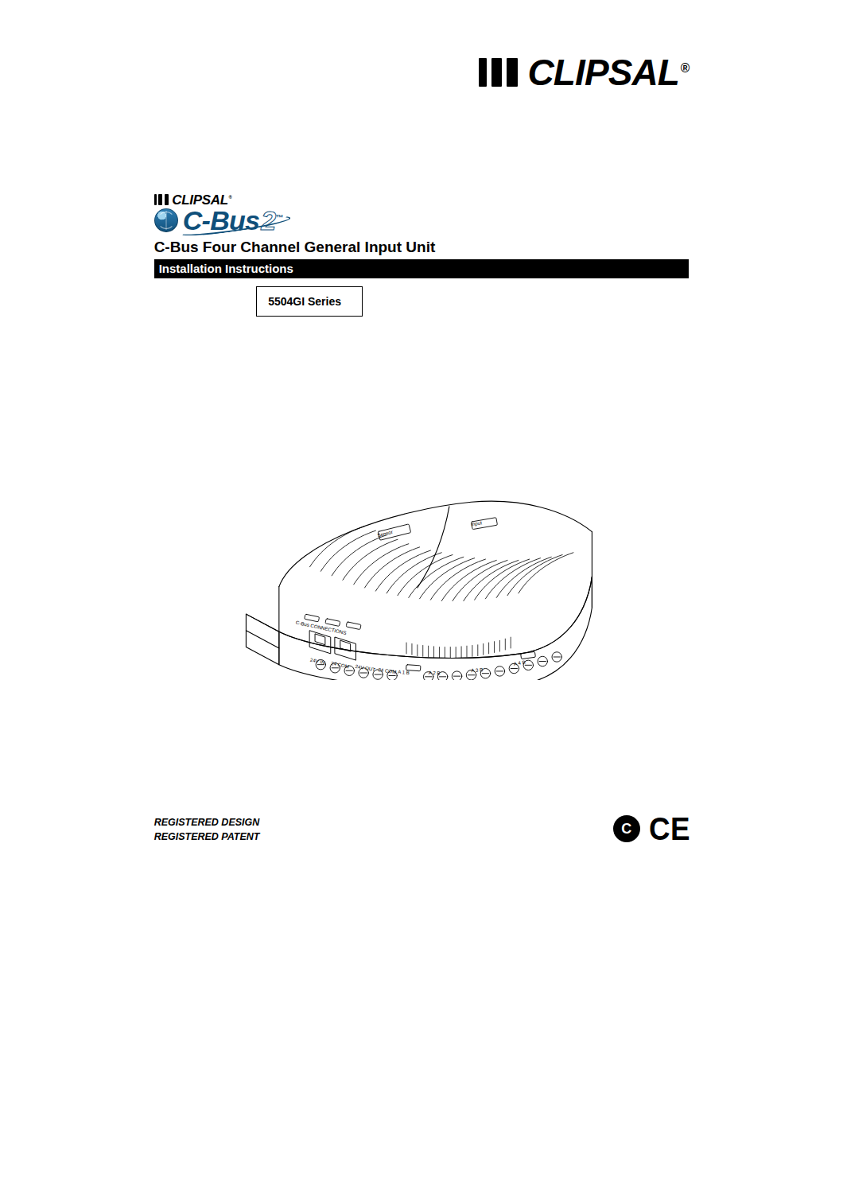CLIPSAL®
CLIPSAL®
C-Bus2™
C-Bus Four Channel General Input Unit
Installation Instructions
5504GI Series
C-Bus CONNECTIONS 24V IN 24 COM 24V OUT 24 COM A 1 B A 2 B A 3 B A 4 B Sensor Input
REGISTERED DESIGN
REGISTERED PATENT
C
CE